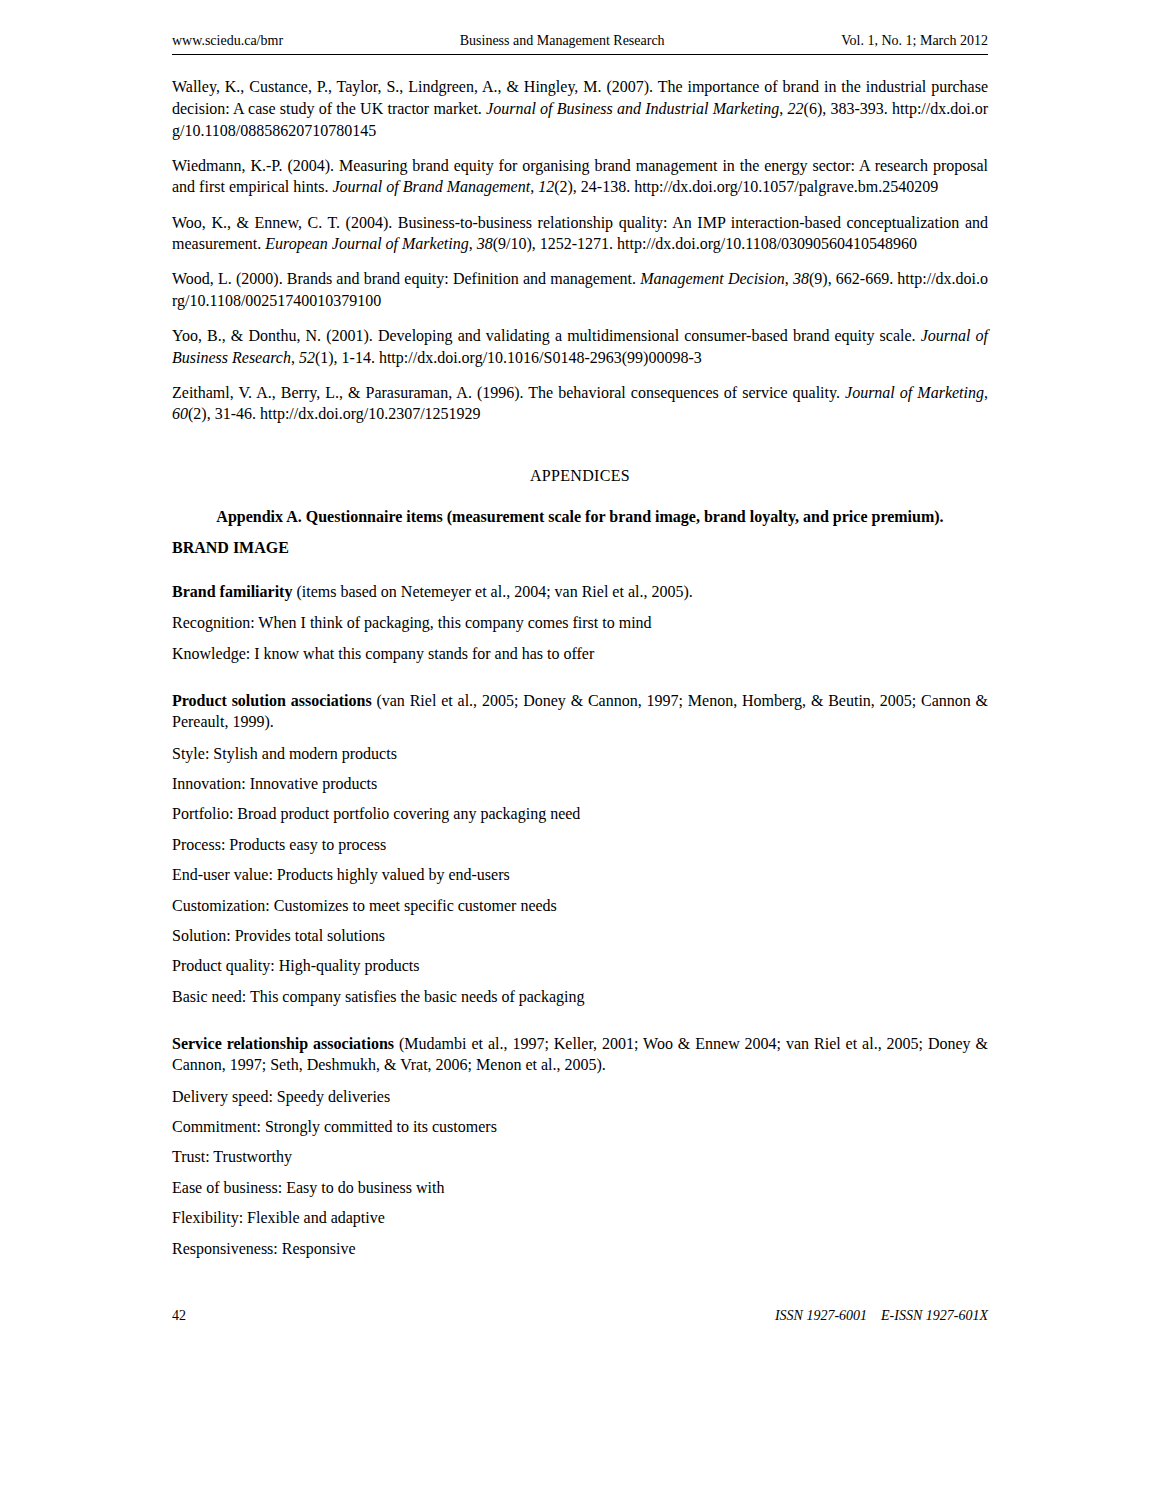www.sciedu.ca/bmr
Business and Management Research
Vol. 1, No. 1; March 2012
Walley, K., Custance, P., Taylor, S., Lindgreen, A., & Hingley, M. (2007). The importance of brand in the industrial purchase decision: A case study of the UK tractor market. Journal of Business and Industrial Marketing, 22(6), 383-393. http://dx.doi.org/10.1108/08858620710780145
Wiedmann, K.-P. (2004). Measuring brand equity for organising brand management in the energy sector: A research proposal and first empirical hints. Journal of Brand Management, 12(2), 24-138. http://dx.doi.org/10.1057/palgrave.bm.2540209
Woo, K., & Ennew, C. T. (2004). Business-to-business relationship quality: An IMP interaction-based conceptualization and measurement. European Journal of Marketing, 38(9/10), 1252-1271. http://dx.doi.org/10.1108/03090560410548960
Wood, L. (2000). Brands and brand equity: Definition and management. Management Decision, 38(9), 662-669. http://dx.doi.org/10.1108/00251740010379100
Yoo, B., & Donthu, N. (2001). Developing and validating a multidimensional consumer-based brand equity scale. Journal of Business Research, 52(1), 1-14. http://dx.doi.org/10.1016/S0148-2963(99)00098-3
Zeithaml, V. A., Berry, L., & Parasuraman, A. (1996). The behavioral consequences of service quality. Journal of Marketing, 60(2), 31-46. http://dx.doi.org/10.2307/1251929
APPENDICES
Appendix A. Questionnaire items (measurement scale for brand image, brand loyalty, and price premium).
BRAND IMAGE
Brand familiarity (items based on Netemeyer et al., 2004; van Riel et al., 2005).
Recognition: When I think of packaging, this company comes first to mind
Knowledge: I know what this company stands for and has to offer
Product solution associations (van Riel et al., 2005; Doney & Cannon, 1997; Menon, Homberg, & Beutin, 2005; Cannon & Pereault, 1999).
Style: Stylish and modern products
Innovation: Innovative products
Portfolio: Broad product portfolio covering any packaging need
Process: Products easy to process
End-user value: Products highly valued by end-users
Customization: Customizes to meet specific customer needs
Solution: Provides total solutions
Product quality: High-quality products
Basic need: This company satisfies the basic needs of packaging
Service relationship associations (Mudambi et al., 1997; Keller, 2001; Woo & Ennew 2004; van Riel et al., 2005; Doney & Cannon, 1997; Seth, Deshmukh, & Vrat, 2006; Menon et al., 2005).
Delivery speed: Speedy deliveries
Commitment: Strongly committed to its customers
Trust: Trustworthy
Ease of business: Easy to do business with
Flexibility: Flexible and adaptive
Responsiveness: Responsive
42
ISSN 1927-6001 E-ISSN 1927-601X